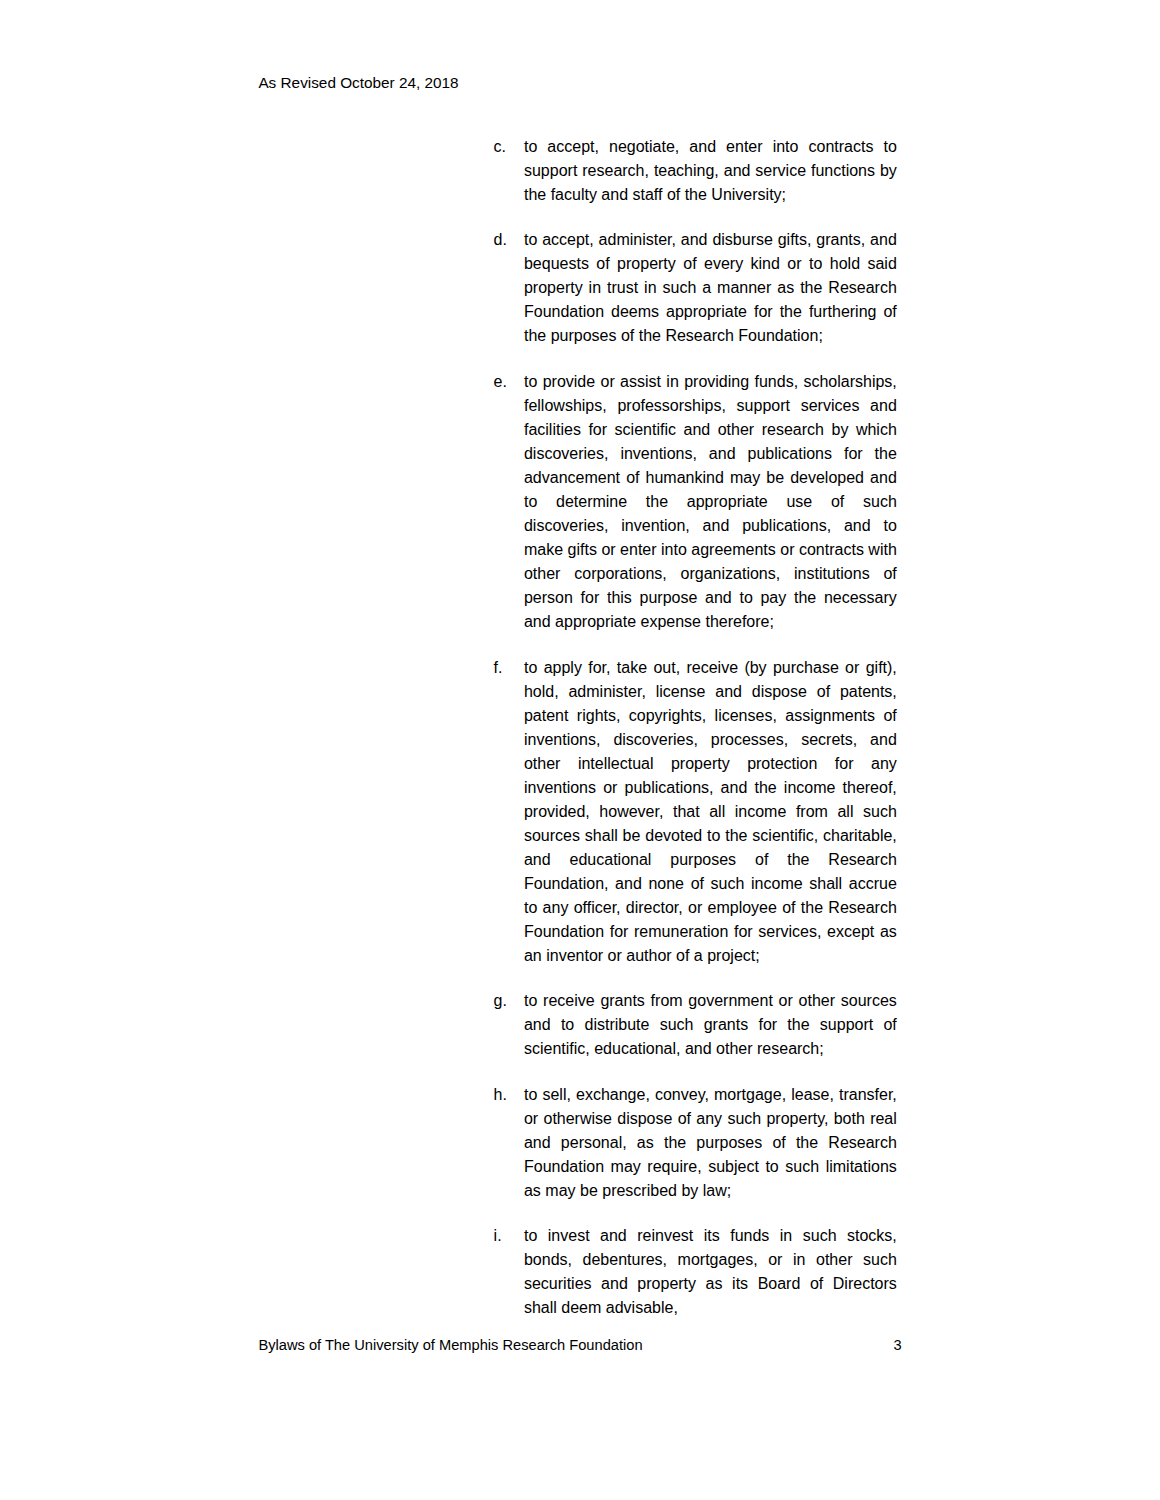As Revised October 24, 2018
c. to accept, negotiate, and enter into contracts to support research, teaching, and service functions by the faculty and staff of the University;
d. to accept, administer, and disburse gifts, grants, and bequests of property of every kind or to hold said property in trust in such a manner as the Research Foundation deems appropriate for the furthering of the purposes of the Research Foundation;
e. to provide or assist in providing funds, scholarships, fellowships, professorships, support services and facilities for scientific and other research by which discoveries, inventions, and publications for the advancement of humankind may be developed and to determine the appropriate use of such discoveries, invention, and publications, and to make gifts or enter into agreements or contracts with other corporations, organizations, institutions of person for this purpose and to pay the necessary and appropriate expense therefore;
f. to apply for, take out, receive (by purchase or gift), hold, administer, license and dispose of patents, patent rights, copyrights, licenses, assignments of inventions, discoveries, processes, secrets, and other intellectual property protection for any inventions or publications, and the income thereof, provided, however, that all income from all such sources shall be devoted to the scientific, charitable, and educational purposes of the Research Foundation, and none of such income shall accrue to any officer, director, or employee of the Research Foundation for remuneration for services, except as an inventor or author of a project;
g. to receive grants from government or other sources and to distribute such grants for the support of scientific, educational, and other research;
h. to sell, exchange, convey, mortgage, lease, transfer, or otherwise dispose of any such property, both real and personal, as the purposes of the Research Foundation may require, subject to such limitations as may be prescribed by law;
i. to invest and reinvest its funds in such stocks, bonds, debentures, mortgages, or in other such securities and property as its Board of Directors shall deem advisable,
Bylaws of The University of Memphis Research Foundation 3